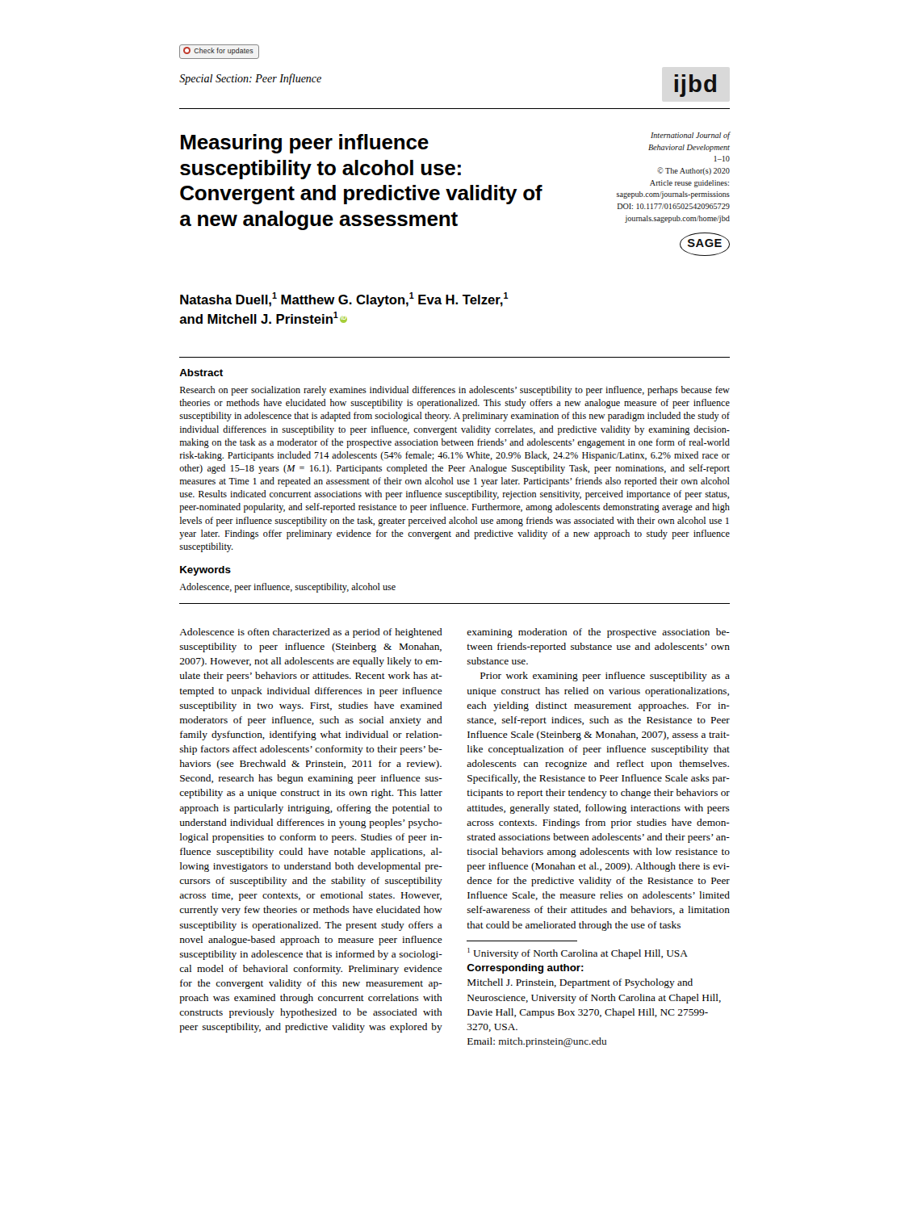Check for updates
Special Section: Peer Influence
ijbd
Measuring peer influence susceptibility to alcohol use: Convergent and predictive validity of a new analogue assessment
International Journal of
Behavioral Development
1–10
© The Author(s) 2020
Article reuse guidelines:
sagepub.com/journals-permissions
DOI: 10.1177/0165025420965729
journals.sagepub.com/home/jbd
SAGE
Natasha Duell,1 Matthew G. Clayton,1 Eva H. Telzer,1
and Mitchell J. Prinstein1
Abstract
Research on peer socialization rarely examines individual differences in adolescents’ susceptibility to peer influence, perhaps because few theories or methods have elucidated how susceptibility is operationalized. This study offers a new analogue measure of peer influence susceptibility in adolescence that is adapted from sociological theory. A preliminary examination of this new paradigm included the study of individual differences in susceptibility to peer influence, convergent validity correlates, and predictive validity by examining decision-making on the task as a moderator of the prospective association between friends’ and adolescents’ engagement in one form of real-world risk-taking. Participants included 714 adolescents (54% female; 46.1% White, 20.9% Black, 24.2% Hispanic/Latinx, 6.2% mixed race or other) aged 15–18 years (M = 16.1). Participants completed the Peer Analogue Susceptibility Task, peer nominations, and self-report measures at Time 1 and repeated an assessment of their own alcohol use 1 year later. Participants’ friends also reported their own alcohol use. Results indicated concurrent associations with peer influence susceptibility, rejection sensitivity, perceived importance of peer status, peer-nominated popularity, and self-reported resistance to peer influence. Furthermore, among adolescents demonstrating average and high levels of peer influence susceptibility on the task, greater perceived alcohol use among friends was associated with their own alcohol use 1 year later. Findings offer preliminary evidence for the convergent and predictive validity of a new approach to study peer influence susceptibility.
Keywords
Adolescence, peer influence, susceptibility, alcohol use
Adolescence is often characterized as a period of heightened susceptibility to peer influence (Steinberg & Monahan, 2007). However, not all adolescents are equally likely to emulate their peers’ behaviors or attitudes. Recent work has attempted to unpack individual differences in peer influence susceptibility in two ways. First, studies have examined moderators of peer influence, such as social anxiety and family dysfunction, identifying what individual or relationship factors affect adolescents’ conformity to their peers’ behaviors (see Brechwald & Prinstein, 2011 for a review). Second, research has begun examining peer influence susceptibility as a unique construct in its own right. This latter approach is particularly intriguing, offering the potential to understand individual differences in young peoples’ psychological propensities to conform to peers. Studies of peer influence susceptibility could have notable applications, allowing investigators to understand both developmental precursors of susceptibility and the stability of susceptibility across time, peer contexts, or emotional states. However, currently very few theories or methods have elucidated how susceptibility is operationalized. The present study offers a novel analogue-based approach to measure peer influence susceptibility in adolescence that is informed by a sociological model of behavioral conformity. Preliminary evidence for the convergent validity of this new measurement approach was examined through concurrent correlations with constructs previously hypothesized to be associated with peer susceptibility, and predictive validity was explored by examining moderation of the prospective association between friends-reported substance use and adolescents’ own substance use.
Prior work examining peer influence susceptibility as a unique construct has relied on various operationalizations, each yielding distinct measurement approaches. For instance, self-report indices, such as the Resistance to Peer Influence Scale (Steinberg & Monahan, 2007), assess a trait-like conceptualization of peer influence susceptibility that adolescents can recognize and reflect upon themselves. Specifically, the Resistance to Peer Influence Scale asks participants to report their tendency to change their behaviors or attitudes, generally stated, following interactions with peers across contexts. Findings from prior studies have demonstrated associations between adolescents’ and their peers’ antisocial behaviors among adolescents with low resistance to peer influence (Monahan et al., 2009). Although there is evidence for the predictive validity of the Resistance to Peer Influence Scale, the measure relies on adolescents’ limited self-awareness of their attitudes and behaviors, a limitation that could be ameliorated through the use of tasks
1 University of North Carolina at Chapel Hill, USA
Corresponding author:
Mitchell J. Prinstein, Department of Psychology and Neuroscience, University of North Carolina at Chapel Hill, Davie Hall, Campus Box 3270, Chapel Hill, NC 27599-3270, USA.
Email: mitch.prinstein@unc.edu